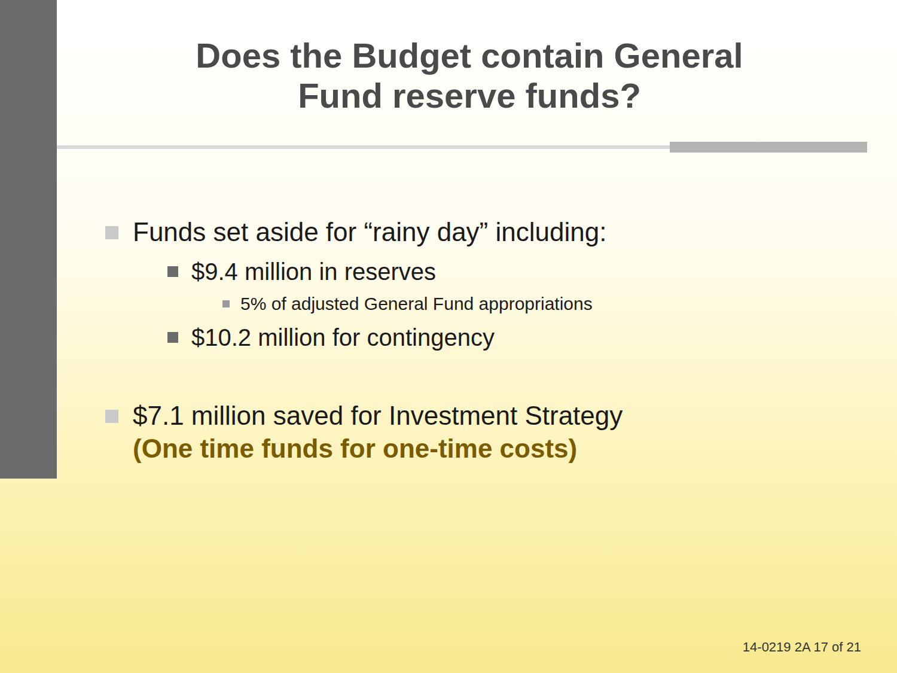Does the Budget contain General
Fund reserve funds?
Funds set aside for “rainy day” including:
$9.4 million in reserves
5% of adjusted General Fund appropriations
$10.2 million for contingency
$7.1 million saved for Investment Strategy
(One time funds for one-time costs)
14-0219 2A 17 of 21